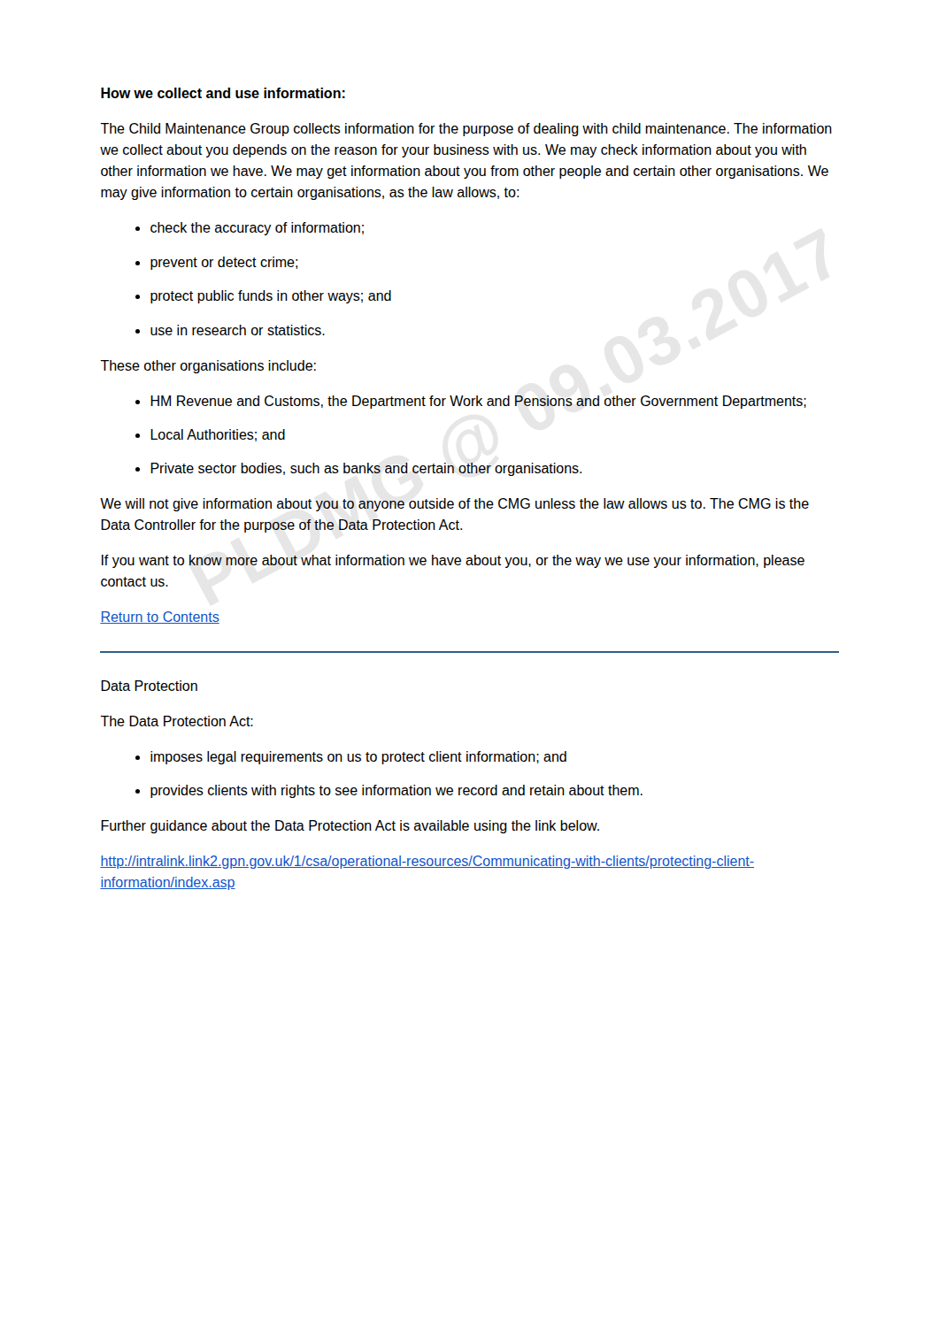PLDMG @ 09.03.2017
How we collect and use information:
The Child Maintenance Group collects information for the purpose of dealing with child maintenance. The information we collect about you depends on the reason for your business with us. We may check information about you with other information we have. We may get information about you from other people and certain other organisations. We may give information to certain organisations, as the law allows, to:
check the accuracy of information;
prevent or detect crime;
protect public funds in other ways; and
use in research or statistics.
These other organisations include:
HM Revenue and Customs, the Department for Work and Pensions and other Government Departments;
Local Authorities; and
Private sector bodies, such as banks and certain other organisations.
We will not give information about you to anyone outside of the CMG unless the law allows us to. The CMG is the Data Controller for the purpose of the Data Protection Act.
If you want to know more about what information we have about you, or the way we use your information, please contact us.
Return to Contents
Data Protection
The Data Protection Act:
imposes legal requirements on us to protect client information; and
provides clients with rights to see information we record and retain about them.
Further guidance about the Data Protection Act is available using the link below.
http://intralink.link2.gpn.gov.uk/1/csa/operational-resources/Communicating-with-clients/protecting-client-information/index.asp